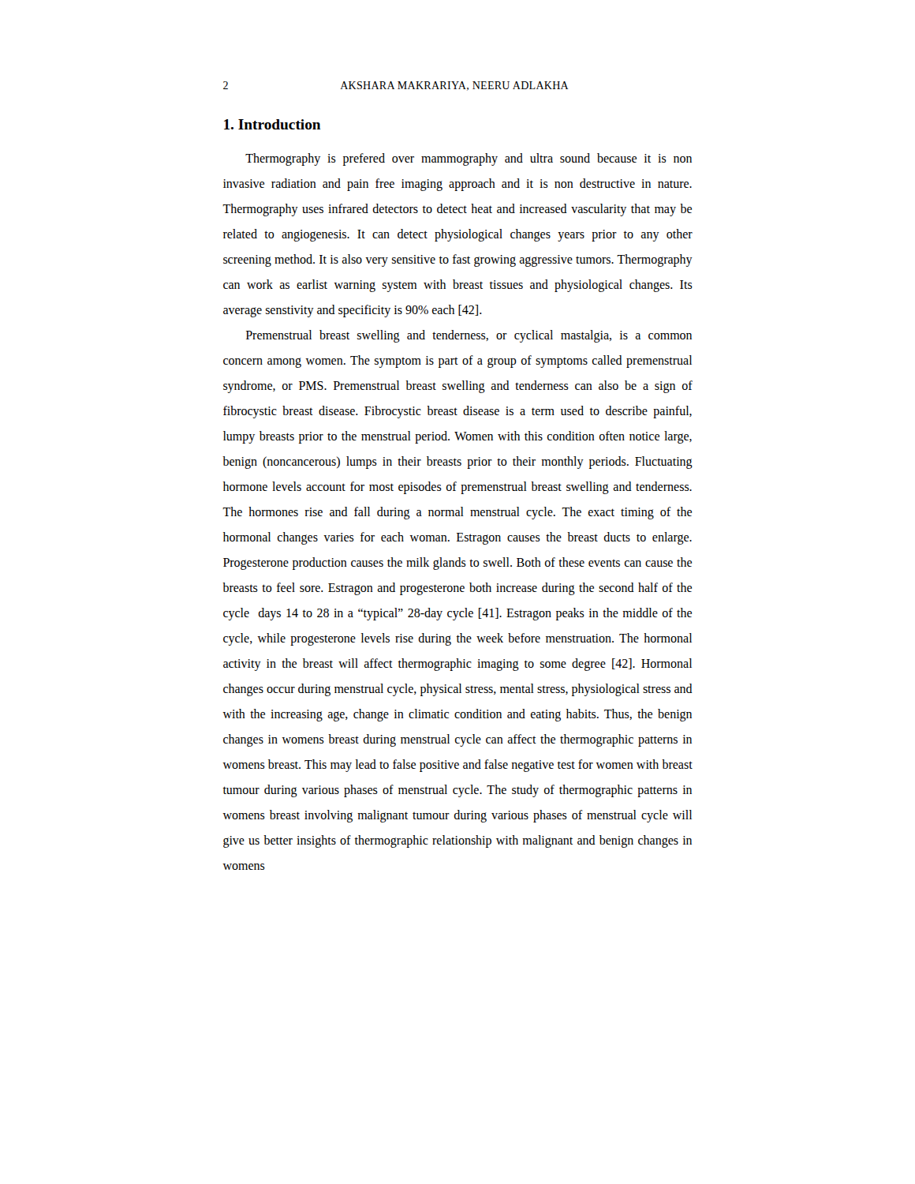2 AKSHARA MAKRARIYA, NEERU ADLAKHA
1. Introduction
Thermography is prefered over mammography and ultra sound because it is non invasive radiation and pain free imaging approach and it is non destructive in nature. Thermography uses infrared detectors to detect heat and increased vascularity that may be related to angiogenesis. It can detect physiological changes years prior to any other screening method. It is also very sensitive to fast growing aggressive tumors. Thermography can work as earlist warning system with breast tissues and physiological changes. Its average senstivity and specificity is 90% each [42].
Premenstrual breast swelling and tenderness, or cyclical mastalgia, is a common concern among women. The symptom is part of a group of symptoms called premenstrual syndrome, or PMS. Premenstrual breast swelling and tenderness can also be a sign of fibrocystic breast disease. Fibrocystic breast disease is a term used to describe painful, lumpy breasts prior to the menstrual period. Women with this condition often notice large, benign (noncancerous) lumps in their breasts prior to their monthly periods. Fluctuating hormone levels account for most episodes of premenstrual breast swelling and tenderness. The hormones rise and fall during a normal menstrual cycle. The exact timing of the hormonal changes varies for each woman. Estragon causes the breast ducts to enlarge. Progesterone production causes the milk glands to swell. Both of these events can cause the breasts to feel sore. Estragon and progesterone both increase during the second half of the cycle days 14 to 28 in a “typical” 28-day cycle [41]. Estragon peaks in the middle of the cycle, while progesterone levels rise during the week before menstruation. The hormonal activity in the breast will affect thermographic imaging to some degree [42]. Hormonal changes occur during menstrual cycle, physical stress, mental stress, physiological stress and with the increasing age, change in climatic condition and eating habits. Thus, the benign changes in womens breast during menstrual cycle can affect the thermographic patterns in womens breast. This may lead to false positive and false negative test for women with breast tumour during various phases of menstrual cycle. The study of thermographic patterns in womens breast involving malignant tumour during various phases of menstrual cycle will give us better insights of thermographic relationship with malignant and benign changes in womens